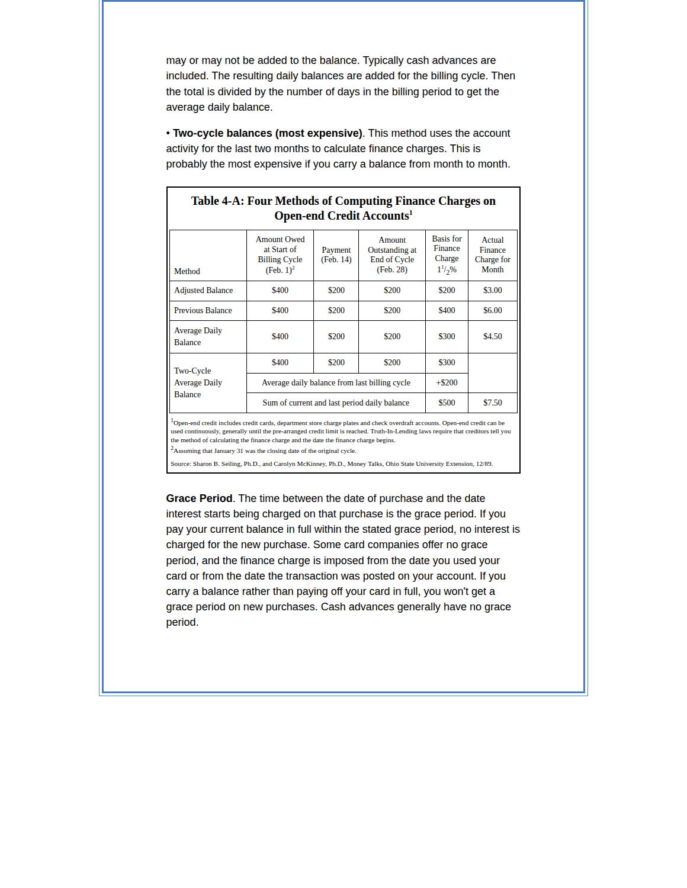may or may not be added to the balance. Typically cash advances are included. The resulting daily balances are added for the billing cycle. Then the total is divided by the number of days in the billing period to get the average daily balance.
• Two-cycle balances (most expensive). This method uses the account activity for the last two months to calculate finance charges. This is probably the most expensive if you carry a balance from month to month.
Table 4-A: Four Methods of Computing Finance Charges on
Open-end Credit Accounts1
| Method | Amount Owed at Start of Billing Cycle (Feb. 1) 2 | Payment (Feb. 14) | Amount Outstanding at End of Cycle (Feb. 28) | Basis for Finance Charge 1 1 / 2 % | Actual Finance Charge for Month |
| --- | --- | --- | --- | --- | --- |
| Adjusted Balance | $400 | $200 | $200 | $200 | $3.00 |
| Previous Balance | $400 | $200 | $200 | $400 | $6.00 |
| Average Daily Balance | $400 | $200 | $200 | $300 | $4.50 |
| Two-Cycle Average Daily Balance | $400 | $200 | $200 | $300 | |
| Average daily balance from last billing cycle | +$200 |
| Sum of current and last period daily balance | $500 | $7.50 |
1Open-end credit includes credit cards, department store charge plates and check overdraft accounts. Open-end credit can be used continuously, generally until the pre-arranged credit limit is reached. Truth-In-Lending laws require that creditors tell you the method of calculating the finance charge and the date the finance charge begins.
2Assuming that January 31 was the closing date of the original cycle.
Source: Sharon B. Seiling, Ph.D., and Carolyn McKinney, Ph.D., Money Talks, Ohio State University Extension, 12/89.
Grace Period. The time between the date of purchase and the date interest starts being charged on that purchase is the grace period. If you pay your current balance in full within the stated grace period, no interest is charged for the new purchase. Some card companies offer no grace period, and the finance charge is imposed from the date you used your card or from the date the transaction was posted on your account. If you carry a balance rather than paying off your card in full, you won't get a grace period on new purchases. Cash advances generally have no grace period.